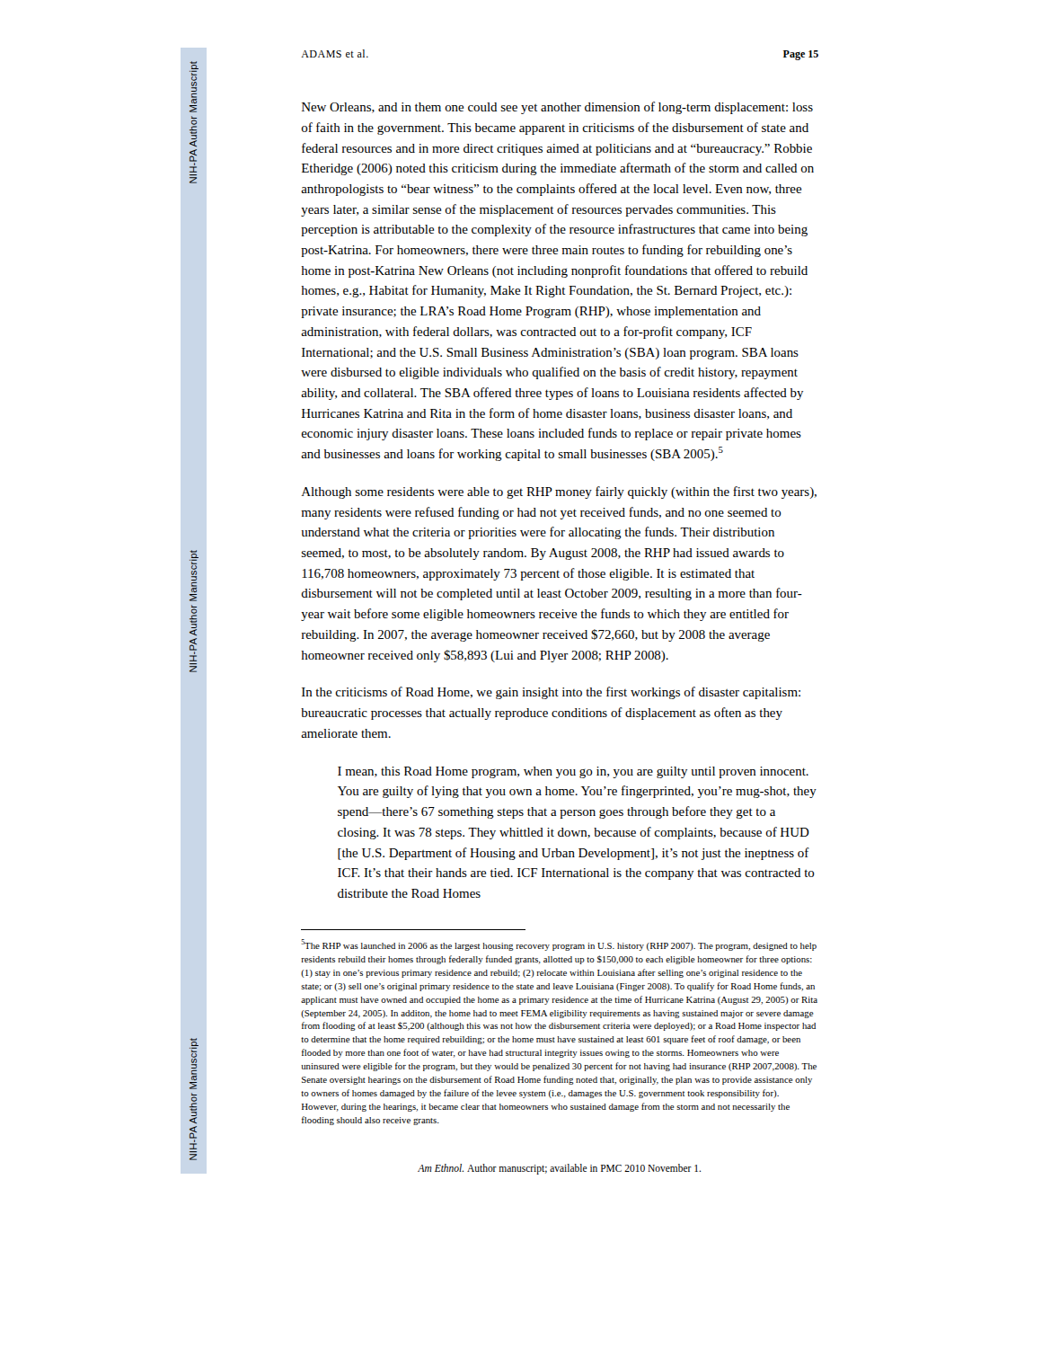NIH-PA Author Manuscript
NIH-PA Author Manuscript
NIH-PA Author Manuscript
ADAMS et al.
Page 15
New Orleans, and in them one could see yet another dimension of long-term displacement: loss of faith in the government. This became apparent in criticisms of the disbursement of state and federal resources and in more direct critiques aimed at politicians and at “bureaucracy.” Robbie Etheridge (2006) noted this criticism during the immediate aftermath of the storm and called on anthropologists to “bear witness” to the complaints offered at the local level. Even now, three years later, a similar sense of the misplacement of resources pervades communities. This perception is attributable to the complexity of the resource infrastructures that came into being post-Katrina. For homeowners, there were three main routes to funding for rebuilding one’s home in post-Katrina New Orleans (not including nonprofit foundations that offered to rebuild homes, e.g., Habitat for Humanity, Make It Right Foundation, the St. Bernard Project, etc.): private insurance; the LRA’s Road Home Program (RHP), whose implementation and administration, with federal dollars, was contracted out to a for-profit company, ICF International; and the U.S. Small Business Administration’s (SBA) loan program. SBA loans were disbursed to eligible individuals who qualified on the basis of credit history, repayment ability, and collateral. The SBA offered three types of loans to Louisiana residents affected by Hurricanes Katrina and Rita in the form of home disaster loans, business disaster loans, and economic injury disaster loans. These loans included funds to replace or repair private homes and businesses and loans for working capital to small businesses (SBA 2005).5
Although some residents were able to get RHP money fairly quickly (within the first two years), many residents were refused funding or had not yet received funds, and no one seemed to understand what the criteria or priorities were for allocating the funds. Their distribution seemed, to most, to be absolutely random. By August 2008, the RHP had issued awards to 116,708 homeowners, approximately 73 percent of those eligible. It is estimated that disbursement will not be completed until at least October 2009, resulting in a more than four-year wait before some eligible homeowners receive the funds to which they are entitled for rebuilding. In 2007, the average homeowner received $72,660, but by 2008 the average homeowner received only $58,893 (Lui and Plyer 2008; RHP 2008).
In the criticisms of Road Home, we gain insight into the first workings of disaster capitalism: bureaucratic processes that actually reproduce conditions of displacement as often as they ameliorate them.
I mean, this Road Home program, when you go in, you are guilty until proven innocent. You are guilty of lying that you own a home. You’re fingerprinted, you’re mug-shot, they spend—there’s 67 something steps that a person goes through before they get to a closing. It was 78 steps. They whittled it down, because of complaints, because of HUD [the U.S. Department of Housing and Urban Development], it’s not just the ineptness of ICF. It’s that their hands are tied. ICF International is the company that was contracted to distribute the Road Homes
5The RHP was launched in 2006 as the largest housing recovery program in U.S. history (RHP 2007). The program, designed to help residents rebuild their homes through federally funded grants, allotted up to $150,000 to each eligible homeowner for three options: (1) stay in one’s previous primary residence and rebuild; (2) relocate within Louisiana after selling one’s original residence to the state; or (3) sell one’s original primary residence to the state and leave Louisiana (Finger 2008). To qualify for Road Home funds, an applicant must have owned and occupied the home as a primary residence at the time of Hurricane Katrina (August 29, 2005) or Rita (September 24, 2005). In additon, the home had to meet FEMA eligibility requirements as having sustained major or severe damage from flooding of at least $5,200 (although this was not how the disbursement criteria were deployed); or a Road Home inspector had to determine that the home required rebuilding; or the home must have sustained at least 601 square feet of roof damage, or been flooded by more than one foot of water, or have had structural integrity issues owing to the storms. Homeowners who were uninsured were eligible for the program, but they would be penalized 30 percent for not having had insurance (RHP 2007,2008). The Senate oversight hearings on the disbursement of Road Home funding noted that, originally, the plan was to provide assistance only to owners of homes damaged by the failure of the levee system (i.e., damages the U.S. government took responsibility for). However, during the hearings, it became clear that homeowners who sustained damage from the storm and not necessarily the flooding should also receive grants.
Am Ethnol. Author manuscript; available in PMC 2010 November 1.